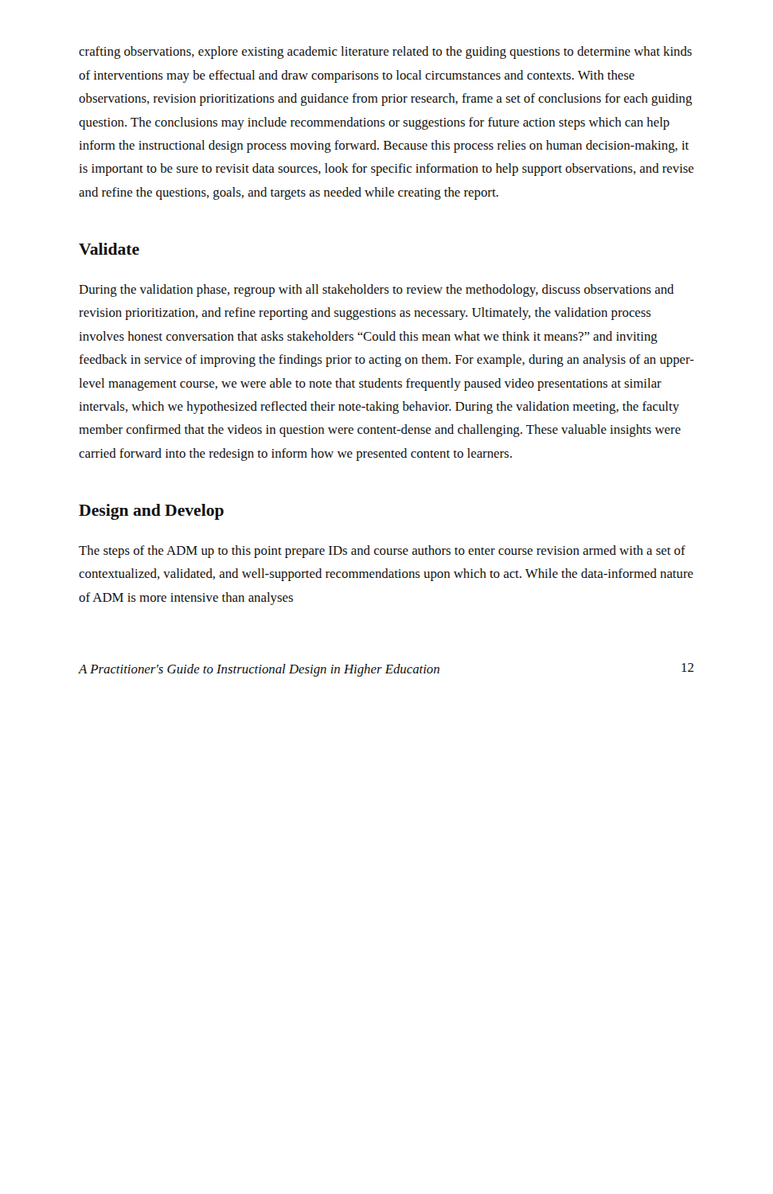crafting observations, explore existing academic literature related to the guiding questions to determine what kinds of interventions may be effectual and draw comparisons to local circumstances and contexts. With these observations, revision prioritizations and guidance from prior research, frame a set of conclusions for each guiding question. The conclusions may include recommendations or suggestions for future action steps which can help inform the instructional design process moving forward. Because this process relies on human decision-making, it is important to be sure to revisit data sources, look for specific information to help support observations, and revise and refine the questions, goals, and targets as needed while creating the report.
Validate
During the validation phase, regroup with all stakeholders to review the methodology, discuss observations and revision prioritization, and refine reporting and suggestions as necessary. Ultimately, the validation process involves honest conversation that asks stakeholders “Could this mean what we think it means?” and inviting feedback in service of improving the findings prior to acting on them. For example, during an analysis of an upper-level management course, we were able to note that students frequently paused video presentations at similar intervals, which we hypothesized reflected their note-taking behavior. During the validation meeting, the faculty member confirmed that the videos in question were content-dense and challenging. These valuable insights were carried forward into the redesign to inform how we presented content to learners.
Design and Develop
The steps of the ADM up to this point prepare IDs and course authors to enter course revision armed with a set of contextualized, validated, and well-supported recommendations upon which to act. While the data-informed nature of ADM is more intensive than analyses
A Practitioner's Guide to Instructional Design in Higher Education 12